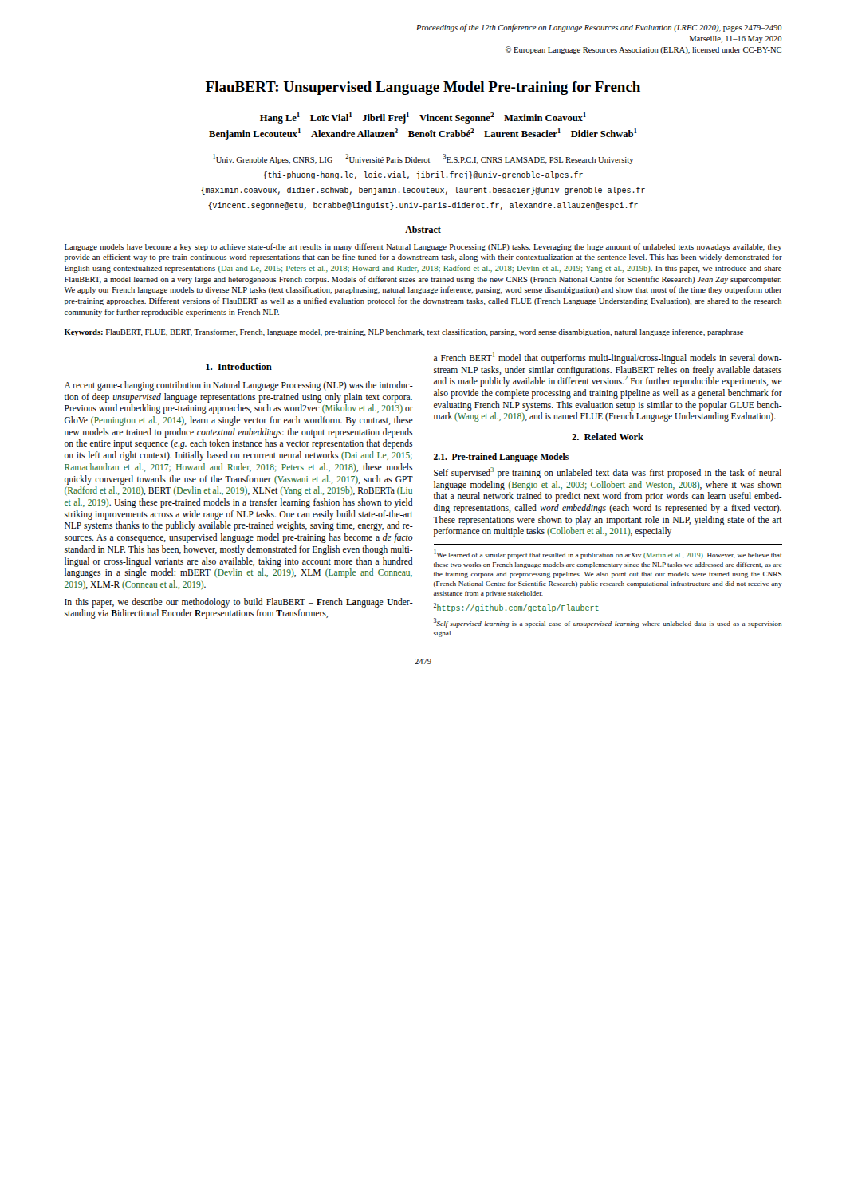Proceedings of the 12th Conference on Language Resources and Evaluation (LREC 2020), pages 2479–2490
Marseille, 11–16 May 2020
© European Language Resources Association (ELRA), licensed under CC-BY-NC
FlauBERT: Unsupervised Language Model Pre-training for French
Hang Le1 Loïc Vial1 Jibril Frej1 Vincent Segonne2 Maximin Coavoux1
Benjamin Lecouteux1 Alexandre Allauzen3 Benoît Crabbé2 Laurent Besacier1 Didier Schwab1
1Univ. Grenoble Alpes, CNRS, LIG 2Université Paris Diderot 3E.S.P.C.I, CNRS LAMSADE, PSL Research University
{thi-phuong-hang.le, loic.vial, jibril.frej}@univ-grenoble-alpes.fr
{maximin.coavoux, didier.schwab, benjamin.lecouteux, laurent.besacier}@univ-grenoble-alpes.fr
{vincent.segonne@etu, bcrabbe@linguist}.univ-paris-diderot.fr, alexandre.allauzen@espci.fr
Abstract
Language models have become a key step to achieve state-of-the art results in many different Natural Language Processing (NLP) tasks. Leveraging the huge amount of unlabeled texts nowadays available, they provide an efficient way to pre-train continuous word representations that can be fine-tuned for a downstream task, along with their contextualization at the sentence level. This has been widely demonstrated for English using contextualized representations (Dai and Le, 2015; Peters et al., 2018; Howard and Ruder, 2018; Radford et al., 2018; Devlin et al., 2019; Yang et al., 2019b). In this paper, we introduce and share FlauBERT, a model learned on a very large and heterogeneous French corpus. Models of different sizes are trained using the new CNRS (French National Centre for Scientific Research) Jean Zay supercomputer. We apply our French language models to diverse NLP tasks (text classification, paraphrasing, natural language inference, parsing, word sense disambiguation) and show that most of the time they outperform other pre-training approaches. Different versions of FlauBERT as well as a unified evaluation protocol for the downstream tasks, called FLUE (French Language Understanding Evaluation), are shared to the research community for further reproducible experiments in French NLP.
Keywords: FlauBERT, FLUE, BERT, Transformer, French, language model, pre-training, NLP benchmark, text classification, parsing, word sense disambiguation, natural language inference, paraphrase
1. Introduction
A recent game-changing contribution in Natural Language Processing (NLP) was the introduction of deep unsupervised language representations pre-trained using only plain text corpora. Previous word embedding pre-training approaches, such as word2vec (Mikolov et al., 2013) or GloVe (Pennington et al., 2014), learn a single vector for each wordform. By contrast, these new models are trained to produce contextual embeddings: the output representation depends on the entire input sequence (e.g. each token instance has a vector representation that depends on its left and right context). Initially based on recurrent neural networks (Dai and Le, 2015; Ramachandran et al., 2017; Howard and Ruder, 2018; Peters et al., 2018), these models quickly converged towards the use of the Transformer (Vaswani et al., 2017), such as GPT (Radford et al., 2018), BERT (Devlin et al., 2019), XLNet (Yang et al., 2019b), RoBERTa (Liu et al., 2019). Using these pre-trained models in a transfer learning fashion has shown to yield striking improvements across a wide range of NLP tasks. One can easily build state-of-the-art NLP systems thanks to the publicly available pre-trained weights, saving time, energy, and resources. As a consequence, unsupervised language model pre-training has become a de facto standard in NLP. This has been, however, mostly demonstrated for English even though multi-lingual or cross-lingual variants are also available, taking into account more than a hundred languages in a single model: mBERT (Devlin et al., 2019), XLM (Lample and Conneau, 2019), XLM-R (Conneau et al., 2019).
In this paper, we describe our methodology to build FlauBERT – French Language Understanding via Bidirectional Encoder Representations from Transformers,
a French BERT1 model that outperforms multi-lingual/cross-lingual models in several downstream NLP tasks, under similar configurations. FlauBERT relies on freely available datasets and is made publicly available in different versions.2 For further reproducible experiments, we also provide the complete processing and training pipeline as well as a general benchmark for evaluating French NLP systems. This evaluation setup is similar to the popular GLUE benchmark (Wang et al., 2018), and is named FLUE (French Language Understanding Evaluation).
2. Related Work
2.1. Pre-trained Language Models
Self-supervised3 pre-training on unlabeled text data was first proposed in the task of neural language modeling (Bengio et al., 2003; Collobert and Weston, 2008), where it was shown that a neural network trained to predict next word from prior words can learn useful embedding representations, called word embeddings (each word is represented by a fixed vector). These representations were shown to play an important role in NLP, yielding state-of-the-art performance on multiple tasks (Collobert et al., 2011), especially
1We learned of a similar project that resulted in a publication on arXiv (Martin et al., 2019). However, we believe that these two works on French language models are complementary since the NLP tasks we addressed are different, as are the training corpora and preprocessing pipelines. We also point out that our models were trained using the CNRS (French National Centre for Scientific Research) public research computational infrastructure and did not receive any assistance from a private stakeholder.
2https://github.com/getalp/Flaubert
3Self-supervised learning is a special case of unsupervised learning where unlabeled data is used as a supervision signal.
2479